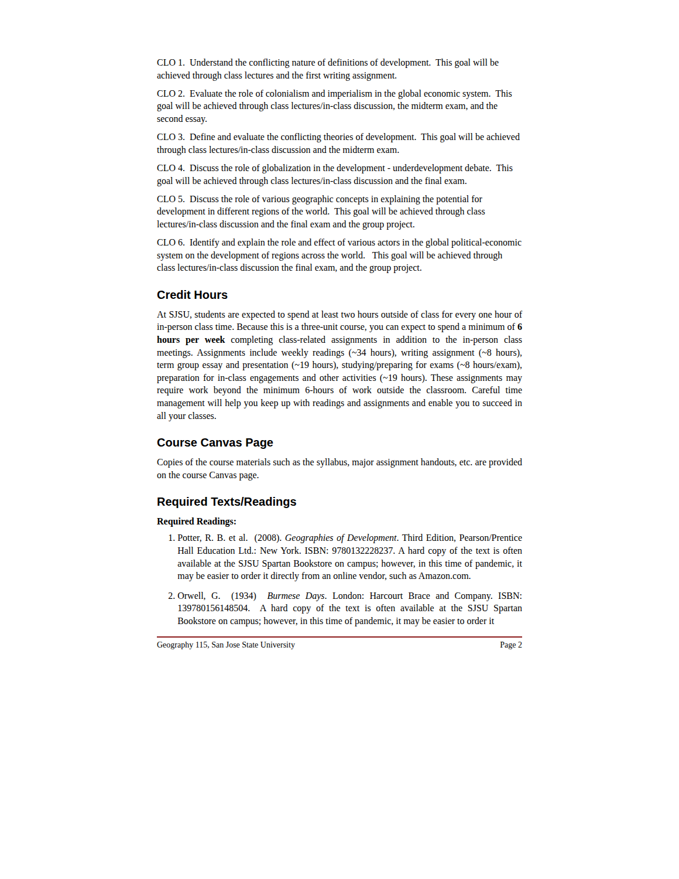CLO 1. Understand the conflicting nature of definitions of development. This goal will be achieved through class lectures and the first writing assignment.
CLO 2. Evaluate the role of colonialism and imperialism in the global economic system. This goal will be achieved through class lectures/in-class discussion, the midterm exam, and the second essay.
CLO 3. Define and evaluate the conflicting theories of development. This goal will be achieved through class lectures/in-class discussion and the midterm exam.
CLO 4. Discuss the role of globalization in the development - underdevelopment debate. This goal will be achieved through class lectures/in-class discussion and the final exam.
CLO 5. Discuss the role of various geographic concepts in explaining the potential for development in different regions of the world. This goal will be achieved through class lectures/in-class discussion and the final exam and the group project.
CLO 6. Identify and explain the role and effect of various actors in the global political-economic system on the development of regions across the world. This goal will be achieved through class lectures/in-class discussion the final exam, and the group project.
Credit Hours
At SJSU, students are expected to spend at least two hours outside of class for every one hour of in-person class time. Because this is a three-unit course, you can expect to spend a minimum of 6 hours per week completing class-related assignments in addition to the in-person class meetings. Assignments include weekly readings (~34 hours), writing assignment (~8 hours), term group essay and presentation (~19 hours), studying/preparing for exams (~8 hours/exam), preparation for in-class engagements and other activities (~19 hours). These assignments may require work beyond the minimum 6-hours of work outside the classroom. Careful time management will help you keep up with readings and assignments and enable you to succeed in all your classes.
Course Canvas Page
Copies of the course materials such as the syllabus, major assignment handouts, etc. are provided on the course Canvas page.
Required Texts/Readings
Required Readings:
Potter, R. B. et al. (2008). Geographies of Development. Third Edition, Pearson/Prentice Hall Education Ltd.: New York. ISBN: 9780132228237. A hard copy of the text is often available at the SJSU Spartan Bookstore on campus; however, in this time of pandemic, it may be easier to order it directly from an online vendor, such as Amazon.com.
Orwell, G. (1934) Burmese Days. London: Harcourt Brace and Company. ISBN: 139780156148504. A hard copy of the text is often available at the SJSU Spartan Bookstore on campus; however, in this time of pandemic, it may be easier to order it
Geography 115, San Jose State University Page 2